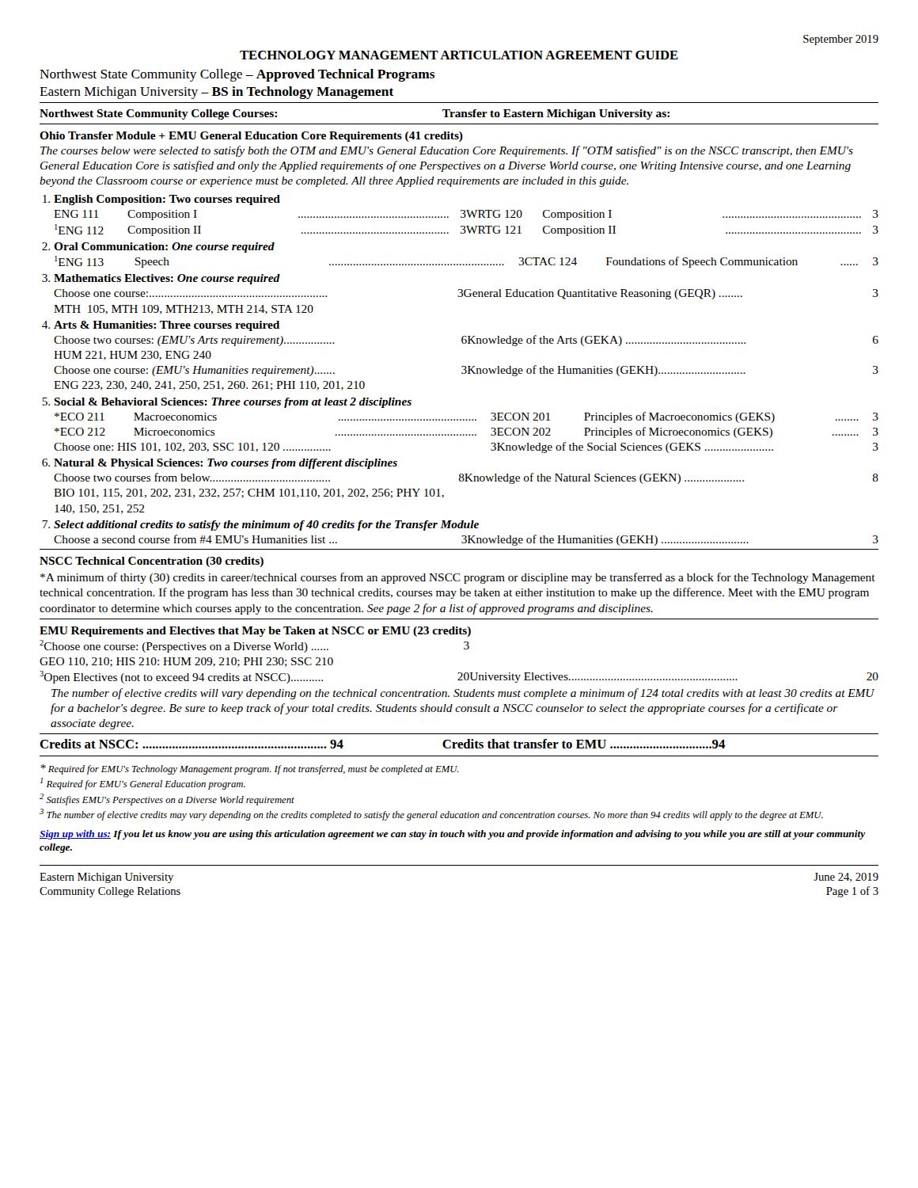September 2019
TECHNOLOGY MANAGEMENT ARTICULATION AGREEMENT GUIDE
Northwest State Community College – Approved Technical Programs
Eastern Michigan University – BS in Technology Management
Northwest State Community College Courses:
Transfer to Eastern Michigan University as:
Ohio Transfer Module + EMU General Education Core Requirements (41 credits)
The courses below were selected to satisfy both the OTM and EMU's General Education Core Requirements. If "OTM satisfied" is on the NSCC transcript, then EMU's General Education Core is satisfied and only the Applied requirements of one Perspectives on a Diverse World course, one Writing Intensive course, and one Learning beyond the Classroom course or experience must be completed. All three Applied requirements are included in this guide.
English Composition: Two courses required
| ENG 111 | Composition I | .................................................. | 3 | WRTG 120 | Composition I | .............................................. | 3 |
| 1 ENG 112 | Composition II | ................................................. | 3 | WRTG 121 | Composition II | ............................................. | 3 |
Oral Communication: One course required
| 1 ENG 113 | Speech | .......................................................... | 3 | CTAC 124 | Foundations of Speech Communication | ...... | 3 |
Mathematics Electives: One course required
| Choose one course:........................................................... | 3 | General Education Quantitative Reasoning (GEQR) ........ | 3 |
| MTH 105, MTH 109, MTH213, MTH 214, STA 120 | |
Arts & Humanities: Three courses required
| Choose two courses: (EMU's Arts requirement) ................. | 6 | Knowledge of the Arts (GEKA) ........................................ | 6 |
| HUM 221, HUM 230, ENG 240 | |
| Choose one course: (EMU's Humanities requirement) ....... | 3 | Knowledge of the Humanities (GEKH)............................. | 3 |
| ENG 223, 230, 240, 241, 250, 251, 260. 261; PHI 110, 201, 210 | |
Social & Behavioral Sciences: Three courses from at least 2 disciplines
| * ECO 211 | Macroeconomics | .............................................. | 3 | ECON 201 | Principles of Macroeconomics (GEKS) | ........ | 3 |
| * ECO 212 | Microeconomics | ............................................... | 3 | ECON 202 | Principles of Microeconomics (GEKS) | ......... | 3 |
| Choose one: HIS 101, 102, 203, SSC 101, 120 ................ | 3 | Knowledge of the Social Sciences (GEKS ....................... | 3 |
Natural & Physical Sciences: Two courses from different disciplines
| Choose two courses from below........................................ | 8 | Knowledge of the Natural Sciences (GEKN) .................... | 8 |
| BIO 101, 115, 201, 202, 231, 232, 257; CHM 101,110, 201, 202, 256; PHY 101, 140, 150, 251, 252 | |
Select additional credits to satisfy the minimum of 40 credits for the Transfer Module
| Choose a second course from #4 EMU's Humanities list ... | 3 | Knowledge of the Humanities (GEKH) ............................. | 3 |
NSCC Technical Concentration (30 credits)
*A minimum of thirty (30) credits in career/technical courses from an approved NSCC program or discipline may be transferred as a block for the Technology Management technical concentration. If the program has less than 30 technical credits, courses may be taken at either institution to make up the difference. Meet with the EMU program coordinator to determine which courses apply to the concentration. See page 2 for a list of approved programs and disciplines.
EMU Requirements and Electives that May be Taken at NSCC or EMU (23 credits)
| 2 Choose one course: (Perspectives on a Diverse World) ...... | 3 | |
| GEO 110, 210; HIS 210: HUM 209, 210; PHI 230; SSC 210 | |
| 3 Open Electives (not to exceed 94 credits at NSCC)........... | 20 | University Electives........................................................ | 20 |
The number of elective credits will vary depending on the technical concentration. Students must complete a minimum of 124 total credits with at least 30 credits at EMU for a bachelor's degree. Be sure to keep track of your total credits. Students should consult a NSCC counselor to select the appropriate courses for a certificate or associate degree.
Credits at NSCC: ........................................................ 94
Credits that transfer to EMU ...............................94
* Required for EMU's Technology Management program. If not transferred, must be completed at EMU.
1 Required for EMU's General Education program.
2 Satisfies EMU's Perspectives on a Diverse World requirement
3 The number of elective credits may vary depending on the credits completed to satisfy the general education and concentration courses. No more than 94 credits will apply to the degree at EMU.
Sign up with us: If you let us know you are using this articulation agreement we can stay in touch with you and provide information and advising to you while you are still at your community college.
Eastern Michigan University
Community College Relations
June 24, 2019
Page 1 of 3